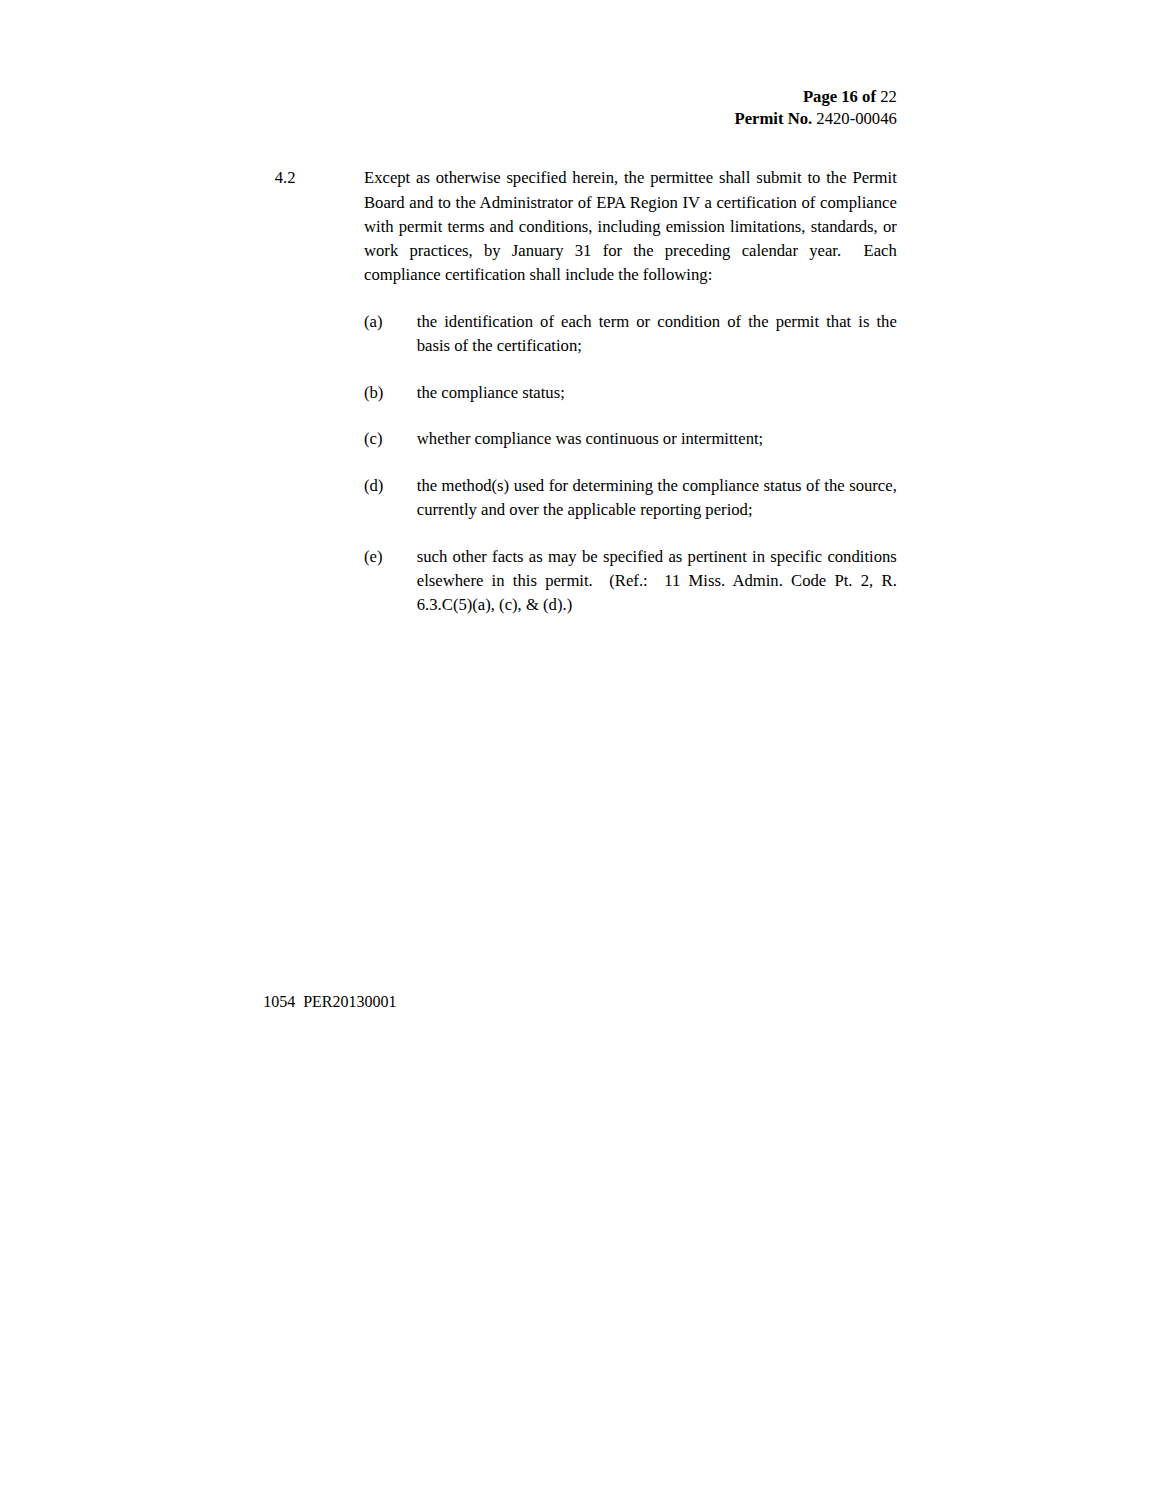Page 16 of 22
Permit No. 2420-00046
4.2
Except as otherwise specified herein, the permittee shall submit to the Permit Board and to the Administrator of EPA Region IV a certification of compliance with permit terms and conditions, including emission limitations, standards, or work practices, by January 31 for the preceding calendar year. Each compliance certification shall include the following:
(a)
the identification of each term or condition of the permit that is the basis of the certification;
(b)
the compliance status;
(c)
whether compliance was continuous or intermittent;
(d)
the method(s) used for determining the compliance status of the source, currently and over the applicable reporting period;
(e)
such other facts as may be specified as pertinent in specific conditions elsewhere in this permit. (Ref.: 11 Miss. Admin. Code Pt. 2, R. 6.3.C(5)(a), (c), & (d).)
1054 PER20130001